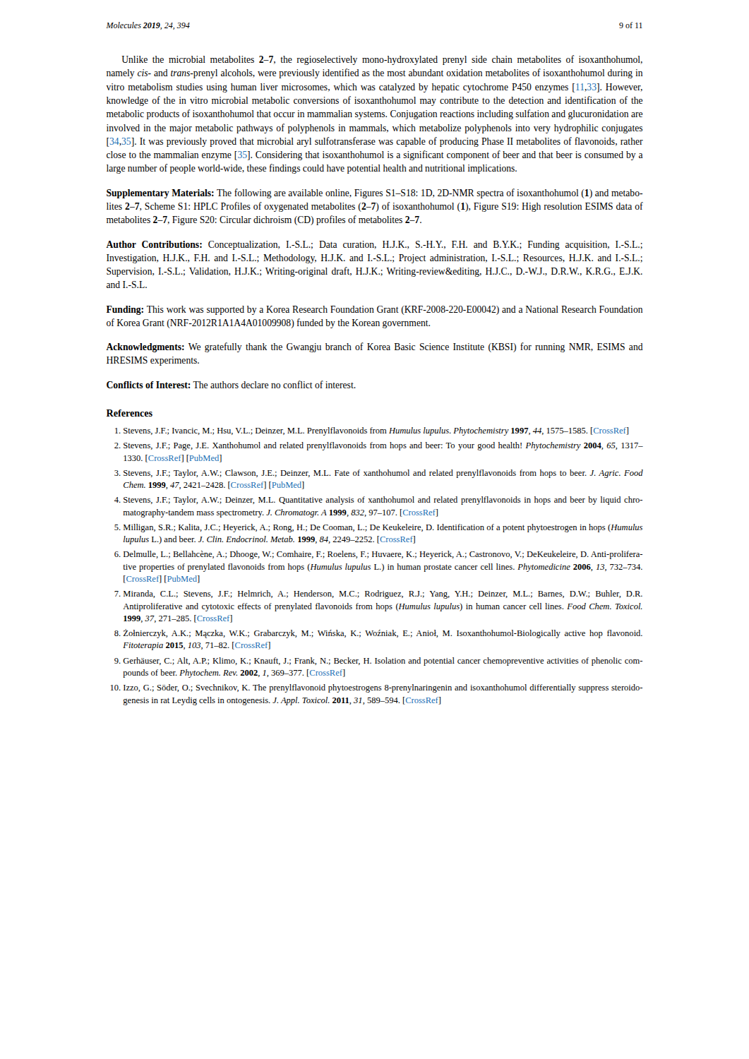Molecules 2019, 24, 394
9 of 11
Unlike the microbial metabolites 2–7, the regioselectively mono-hydroxylated prenyl side chain metabolites of isoxanthohumol, namely cis- and trans-prenyl alcohols, were previously identified as the most abundant oxidation metabolites of isoxanthohumol during in vitro metabolism studies using human liver microsomes, which was catalyzed by hepatic cytochrome P450 enzymes [11,33]. However, knowledge of the in vitro microbial metabolic conversions of isoxanthohumol may contribute to the detection and identification of the metabolic products of isoxanthohumol that occur in mammalian systems. Conjugation reactions including sulfation and glucuronidation are involved in the major metabolic pathways of polyphenols in mammals, which metabolize polyphenols into very hydrophilic conjugates [34,35]. It was previously proved that microbial aryl sulfotransferase was capable of producing Phase II metabolites of flavonoids, rather close to the mammalian enzyme [35]. Considering that isoxanthohumol is a significant component of beer and that beer is consumed by a large number of people world-wide, these findings could have potential health and nutritional implications.
Supplementary Materials: The following are available online, Figures S1–S18: 1D, 2D-NMR spectra of isoxanthohumol (1) and metabolites 2–7, Scheme S1: HPLC Profiles of oxygenated metabolites (2–7) of isoxanthohumol (1), Figure S19: High resolution ESIMS data of metabolites 2–7, Figure S20: Circular dichroism (CD) profiles of metabolites 2–7.
Author Contributions: Conceptualization, I.-S.L.; Data curation, H.J.K., S.-H.Y., F.H. and B.Y.K.; Funding acquisition, I.-S.L.; Investigation, H.J.K., F.H. and I.-S.L.; Methodology, H.J.K. and I.-S.L.; Project administration, I.-S.L.; Resources, H.J.K. and I.-S.L.; Supervision, I.-S.L.; Validation, H.J.K.; Writing-original draft, H.J.K.; Writing-review&editing, H.J.C., D.-W.J., D.R.W., K.R.G., E.J.K. and I.-S.L.
Funding: This work was supported by a Korea Research Foundation Grant (KRF-2008-220-E00042) and a National Research Foundation of Korea Grant (NRF-2012R1A1A4A01009908) funded by the Korean government.
Acknowledgments: We gratefully thank the Gwangju branch of Korea Basic Science Institute (KBSI) for running NMR, ESIMS and HRESIMS experiments.
Conflicts of Interest: The authors declare no conflict of interest.
References
Stevens, J.F.; Ivancic, M.; Hsu, V.L.; Deinzer, M.L. Prenylflavonoids from Humulus lupulus. Phytochemistry 1997, 44, 1575–1585. [CrossRef]
Stevens, J.F.; Page, J.E. Xanthohumol and related prenylflavonoids from hops and beer: To your good health! Phytochemistry 2004, 65, 1317–1330. [CrossRef] [PubMed]
Stevens, J.F.; Taylor, A.W.; Clawson, J.E.; Deinzer, M.L. Fate of xanthohumol and related prenylflavonoids from hops to beer. J. Agric. Food Chem. 1999, 47, 2421–2428. [CrossRef] [PubMed]
Stevens, J.F.; Taylor, A.W.; Deinzer, M.L. Quantitative analysis of xanthohumol and related prenylflavonoids in hops and beer by liquid chromatography-tandem mass spectrometry. J. Chromatogr. A 1999, 832, 97–107. [CrossRef]
Milligan, S.R.; Kalita, J.C.; Heyerick, A.; Rong, H.; De Cooman, L.; De Keukeleire, D. Identification of a potent phytoestrogen in hops (Humulus lupulus L.) and beer. J. Clin. Endocrinol. Metab. 1999, 84, 2249–2252. [CrossRef]
Delmulle, L.; Bellahcène, A.; Dhooge, W.; Comhaire, F.; Roelens, F.; Huvaere, K.; Heyerick, A.; Castronovo, V.; DeKeukeleire, D. Anti-proliferative properties of prenylated flavonoids from hops (Humulus lupulus L.) in human prostate cancer cell lines. Phytomedicine 2006, 13, 732–734. [CrossRef] [PubMed]
Miranda, C.L.; Stevens, J.F.; Helmrich, A.; Henderson, M.C.; Rodriguez, R.J.; Yang, Y.H.; Deinzer, M.L.; Barnes, D.W.; Buhler, D.R. Antiproliferative and cytotoxic effects of prenylated flavonoids from hops (Humulus lupulus) in human cancer cell lines. Food Chem. Toxicol. 1999, 37, 271–285. [CrossRef]
Żołnierczyk, A.K.; Mączka, W.K.; Grabarczyk, M.; Wińska, K.; Woźniak, E.; Anioł, M. Isoxanthohumol-Biologically active hop flavonoid. Fitoterapia 2015, 103, 71–82. [CrossRef]
Gerhäuser, C.; Alt, A.P.; Klimo, K.; Knauft, J.; Frank, N.; Becker, H. Isolation and potential cancer chemopreventive activities of phenolic compounds of beer. Phytochem. Rev. 2002, 1, 369–377. [CrossRef]
Izzo, G.; Söder, O.; Svechnikov, K. The prenylflavonoid phytoestrogens 8-prenylnaringenin and isoxanthohumol differentially suppress steroidogenesis in rat Leydig cells in ontogenesis. J. Appl. Toxicol. 2011, 31, 589–594. [CrossRef]